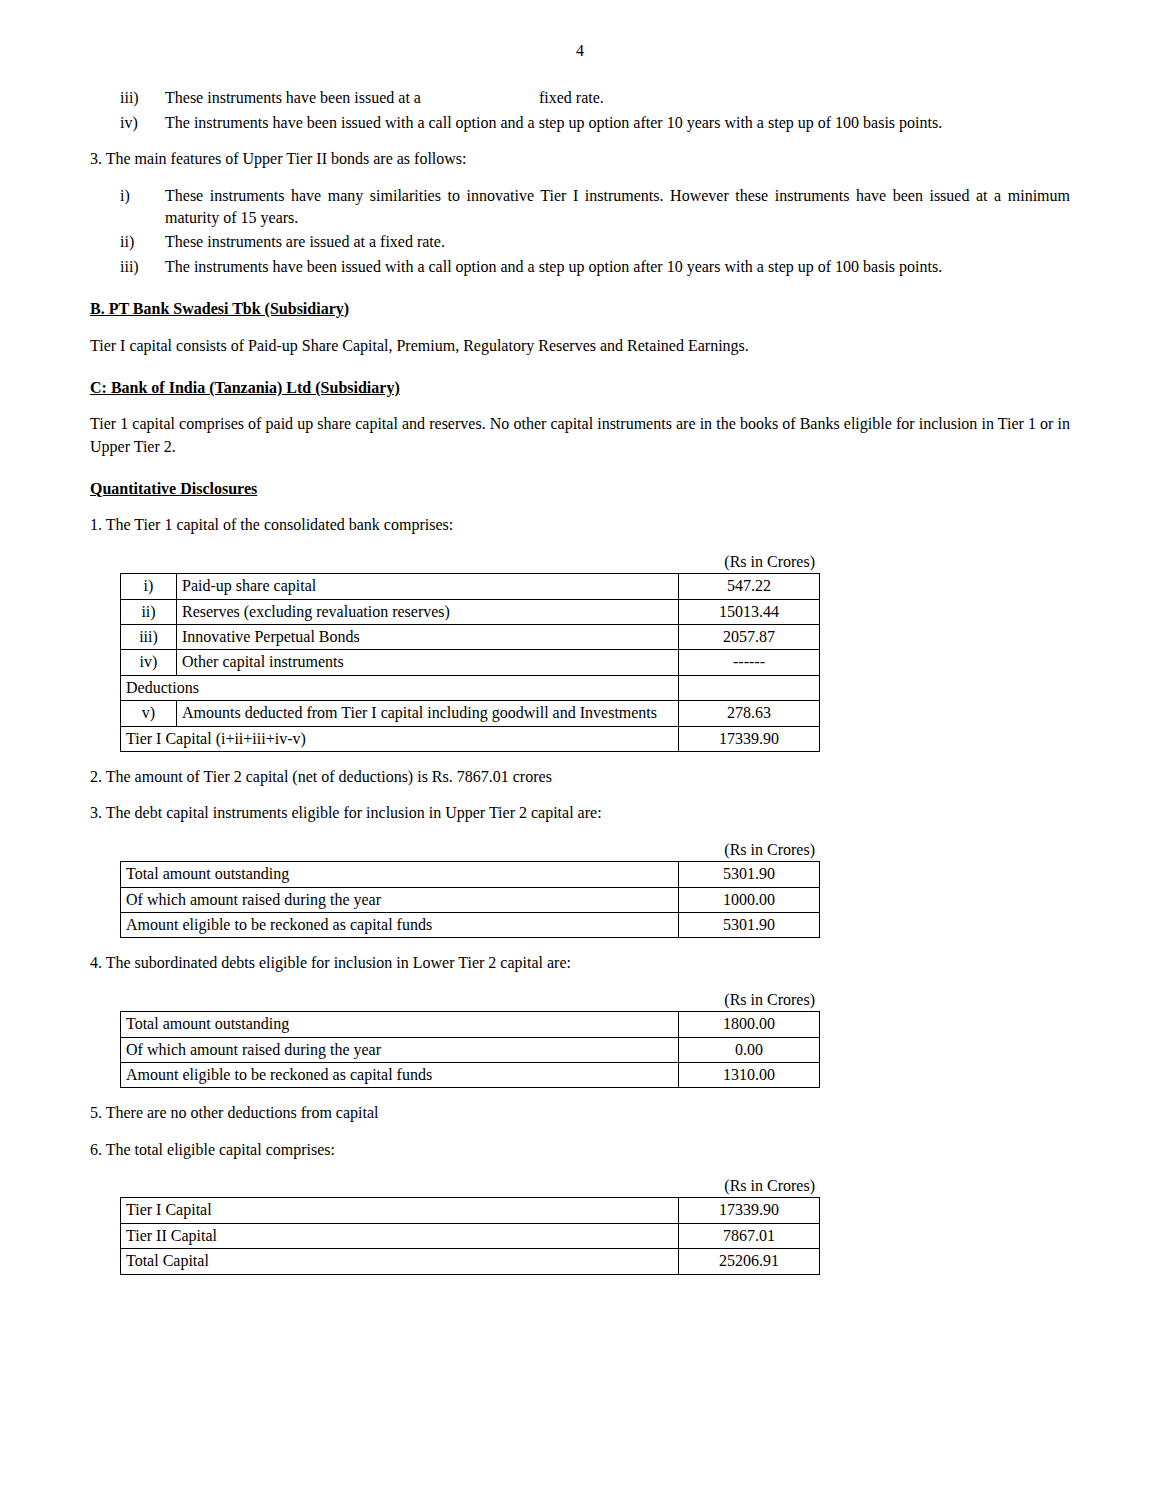4
iii) These instruments have been issued at a fixed rate.
iv) The instruments have been issued with a call option and a step up option after 10 years with a step up of 100 basis points.
3. The main features of Upper Tier II bonds are as follows:
i) These instruments have many similarities to innovative Tier I instruments. However these instruments have been issued at a minimum maturity of 15 years.
ii) These instruments are issued at a fixed rate.
iii) The instruments have been issued with a call option and a step up option after 10 years with a step up of 100 basis points.
B. PT Bank Swadesi Tbk (Subsidiary)
Tier I capital consists of Paid-up Share Capital, Premium, Regulatory Reserves and Retained Earnings.
C: Bank of India (Tanzania) Ltd (Subsidiary)
Tier 1 capital comprises of paid up share capital and reserves. No other capital instruments are in the books of Banks eligible for inclusion in Tier 1 or in Upper Tier 2.
Quantitative Disclosures
1. The Tier 1 capital of the consolidated bank comprises:
(Rs in Crores)
| i) | Paid-up share capital | 547.22 |
| ii) | Reserves (excluding revaluation reserves) | 15013.44 |
| iii) | Innovative Perpetual Bonds | 2057.87 |
| iv) | Other capital instruments | ------ |
| Deductions | |
| v) | Amounts deducted from Tier I capital including goodwill and Investments | 278.63 |
| Tier I Capital (i+ii+iii+iv-v) | 17339.90 |
2. The amount of Tier 2 capital (net of deductions) is Rs. 7867.01 crores
3. The debt capital instruments eligible for inclusion in Upper Tier 2 capital are:
(Rs in Crores)
| Total amount outstanding | 5301.90 |
| Of which amount raised during the year | 1000.00 |
| Amount eligible to be reckoned as capital funds | 5301.90 |
4. The subordinated debts eligible for inclusion in Lower Tier 2 capital are:
(Rs in Crores)
| Total amount outstanding | 1800.00 |
| Of which amount raised during the year | 0.00 |
| Amount eligible to be reckoned as capital funds | 1310.00 |
5. There are no other deductions from capital
6. The total eligible capital comprises:
(Rs in Crores)
| Tier I Capital | 17339.90 |
| Tier II Capital | 7867.01 |
| Total Capital | 25206.91 |